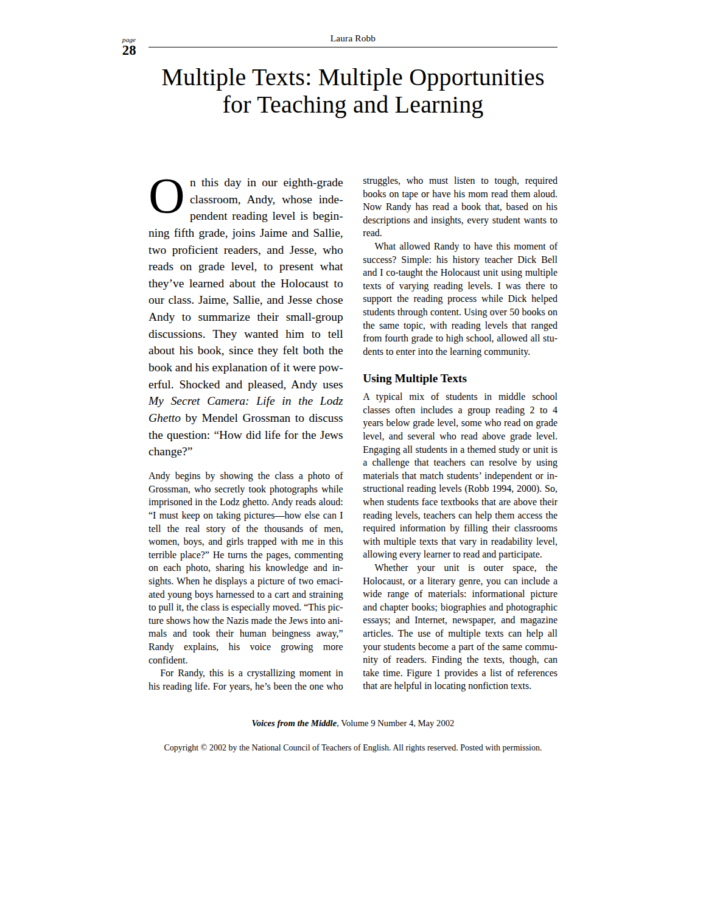page 28
Laura Robb
Multiple Texts: Multiple Opportunities
for Teaching and Learning
On this day in our eighth-grade classroom, Andy, whose independent reading level is beginning fifth grade, joins Jaime and Sallie, two proficient readers, and Jesse, who reads on grade level, to present what they’ve learned about the Holocaust to our class. Jaime, Sallie, and Jesse chose Andy to summarize their small-group discussions. They wanted him to tell about his book, since they felt both the book and his explanation of it were powerful. Shocked and pleased, Andy uses My Secret Camera: Life in the Lodz Ghetto by Mendel Grossman to discuss the question: “How did life for the Jews change?”
Andy begins by showing the class a photo of Grossman, who secretly took photographs while imprisoned in the Lodz ghetto. Andy reads aloud: “I must keep on taking pictures—how else can I tell the real story of the thousands of men, women, boys, and girls trapped with me in this terrible place?” He turns the pages, commenting on each photo, sharing his knowledge and insights. When he displays a picture of two emaciated young boys harnessed to a cart and straining to pull it, the class is especially moved. “This picture shows how the Nazis made the Jews into animals and took their human beingness away,” Randy explains, his voice growing more confident.
For Randy, this is a crystallizing moment in his reading life. For years, he’s been the one who struggles, who must listen to tough, required books on tape or have his mom read them aloud. Now Randy has read a book that, based on his descriptions and insights, every student wants to read.
What allowed Randy to have this moment of success? Simple: his history teacher Dick Bell and I co-taught the Holocaust unit using multiple texts of varying reading levels. I was there to support the reading process while Dick helped students through content. Using over 50 books on the same topic, with reading levels that ranged from fourth grade to high school, allowed all students to enter into the learning community.
Using Multiple Texts
A typical mix of students in middle school classes often includes a group reading 2 to 4 years below grade level, some who read on grade level, and several who read above grade level. Engaging all students in a themed study or unit is a challenge that teachers can resolve by using materials that match students’ independent or instructional reading levels (Robb 1994, 2000). So, when students face textbooks that are above their reading levels, teachers can help them access the required information by filling their classrooms with multiple texts that vary in readability level, allowing every learner to read and participate.
Whether your unit is outer space, the Holocaust, or a literary genre, you can include a wide range of materials: informational picture and chapter books; biographies and photographic essays; and Internet, newspaper, and magazine articles. The use of multiple texts can help all your students become a part of the same community of readers. Finding the texts, though, can take time. Figure 1 provides a list of references that are helpful in locating nonfiction texts.
Voices from the Middle, Volume 9 Number 4, May 2002
Copyright © 2002 by the National Council of Teachers of English. All rights reserved. Posted with permission.